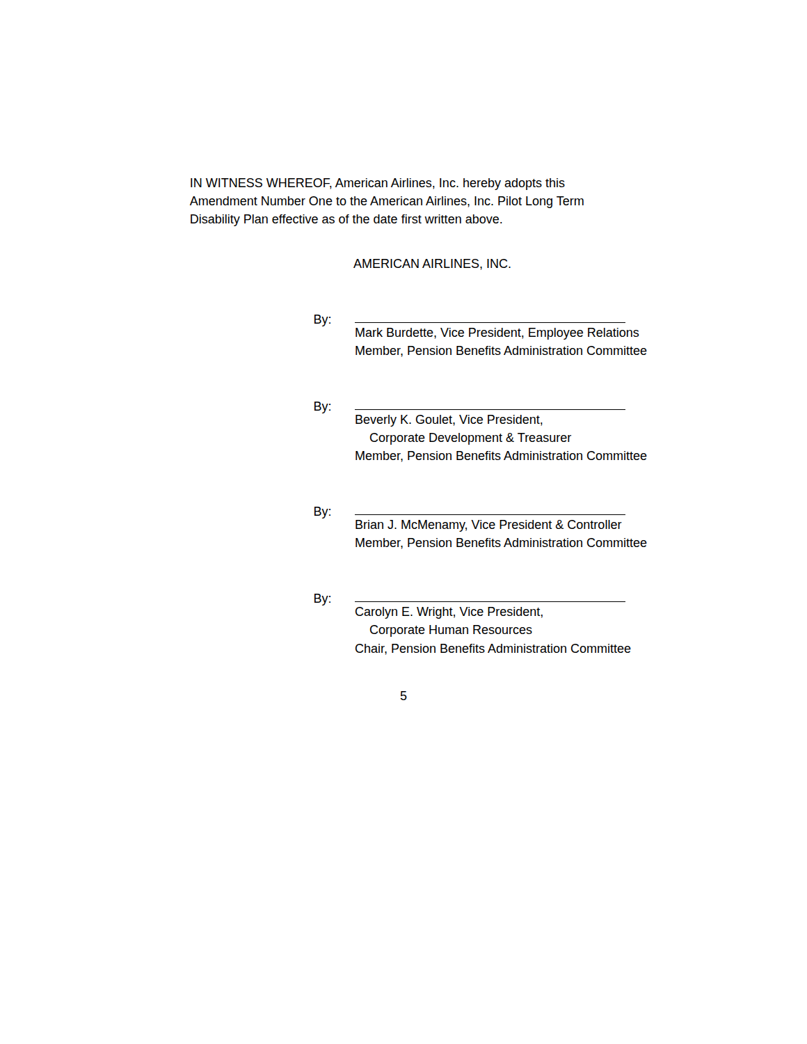IN WITNESS WHEREOF, American Airlines, Inc. hereby adopts this Amendment Number One to the American Airlines, Inc. Pilot Long Term Disability Plan effective as of the date first written above.
AMERICAN AIRLINES, INC.
By:
Mark Burdette, Vice President, Employee Relations
Member, Pension Benefits Administration Committee
By:
Beverly K. Goulet, Vice President,
Corporate Development & Treasurer
Member, Pension Benefits Administration Committee
By:
Brian J. McMenamy, Vice President & Controller
Member, Pension Benefits Administration Committee
By:
Carolyn E. Wright, Vice President,
Corporate Human Resources
Chair, Pension Benefits Administration Committee
5